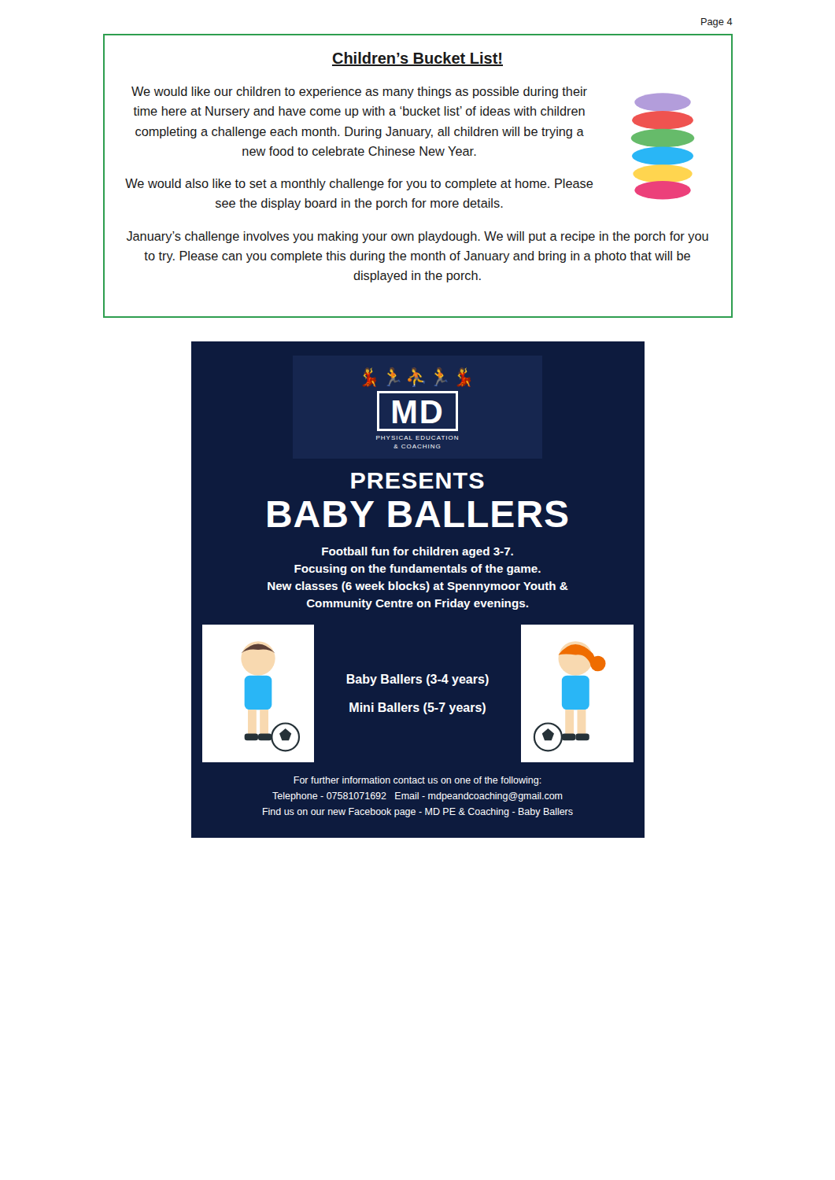Page 4
Children’s Bucket List!
We would like our children to experience as many things as possible during their time here at Nursery and have come up with a ‘bucket list’ of ideas with children completing a challenge each month. During January, all children will be trying a new food to celebrate Chinese New Year.
We would also like to set a monthly challenge for you to complete at home. Please see the display board in the porch for more details.
January’s challenge involves you making your own playdough. We will put a recipe in the porch for you to try. Please can you complete this during the month of January and bring in a photo that will be displayed in the porch.
💃🏃⛹🏃💃
MD
PHYSICAL EDUCATION
& COACHING
PRESENTS
BABY BALLERS
Football fun for children aged 3-7.
Focusing on the fundamentals of the game.
New classes (6 week blocks) at Spennymoor Youth &
Community Centre on Friday evenings.
Baby Ballers (3-4 years)
Mini Ballers (5-7 years)
For further information contact us on one of the following:
Telephone - 07581071692 Email - mdpeandcoaching@gmail.com
Find us on our new Facebook page - MD PE & Coaching - Baby Ballers